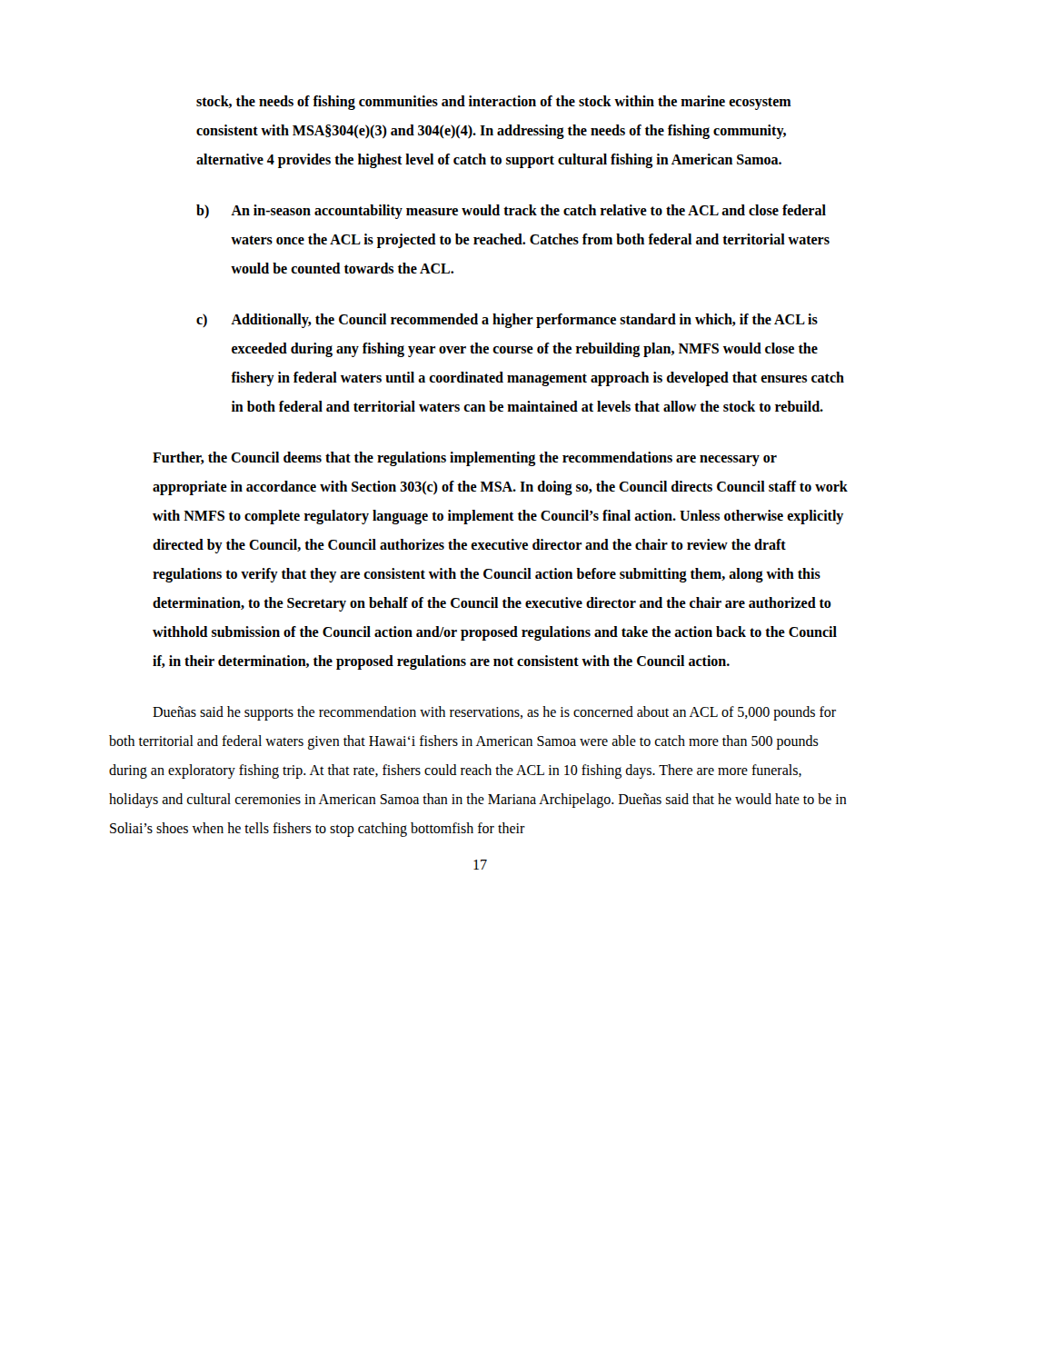stock, the needs of fishing communities and interaction of the stock within the marine ecosystem consistent with MSA§304(e)(3) and 304(e)(4). In addressing the needs of the fishing community, alternative 4 provides the highest level of catch to support cultural fishing in American Samoa.
b)
An in-season accountability measure would track the catch relative to the ACL and close federal waters once the ACL is projected to be reached. Catches from both federal and territorial waters would be counted towards the ACL.
c)
Additionally, the Council recommended a higher performance standard in which, if the ACL is exceeded during any fishing year over the course of the rebuilding plan, NMFS would close the fishery in federal waters until a coordinated management approach is developed that ensures catch in both federal and territorial waters can be maintained at levels that allow the stock to rebuild.
Further, the Council deems that the regulations implementing the recommendations are necessary or appropriate in accordance with Section 303(c) of the MSA. In doing so, the Council directs Council staff to work with NMFS to complete regulatory language to implement the Council’s final action. Unless otherwise explicitly directed by the Council, the Council authorizes the executive director and the chair to review the draft regulations to verify that they are consistent with the Council action before submitting them, along with this determination, to the Secretary on behalf of the Council the executive director and the chair are authorized to withhold submission of the Council action and/or proposed regulations and take the action back to the Council if, in their determination, the proposed regulations are not consistent with the Council action.
Dueñas said he supports the recommendation with reservations, as he is concerned about an ACL of 5,000 pounds for both territorial and federal waters given that Hawai‘i fishers in American Samoa were able to catch more than 500 pounds during an exploratory fishing trip. At that rate, fishers could reach the ACL in 10 fishing days. There are more funerals, holidays and cultural ceremonies in American Samoa than in the Mariana Archipelago. Dueñas said that he would hate to be in Soliai’s shoes when he tells fishers to stop catching bottomfish for their
17